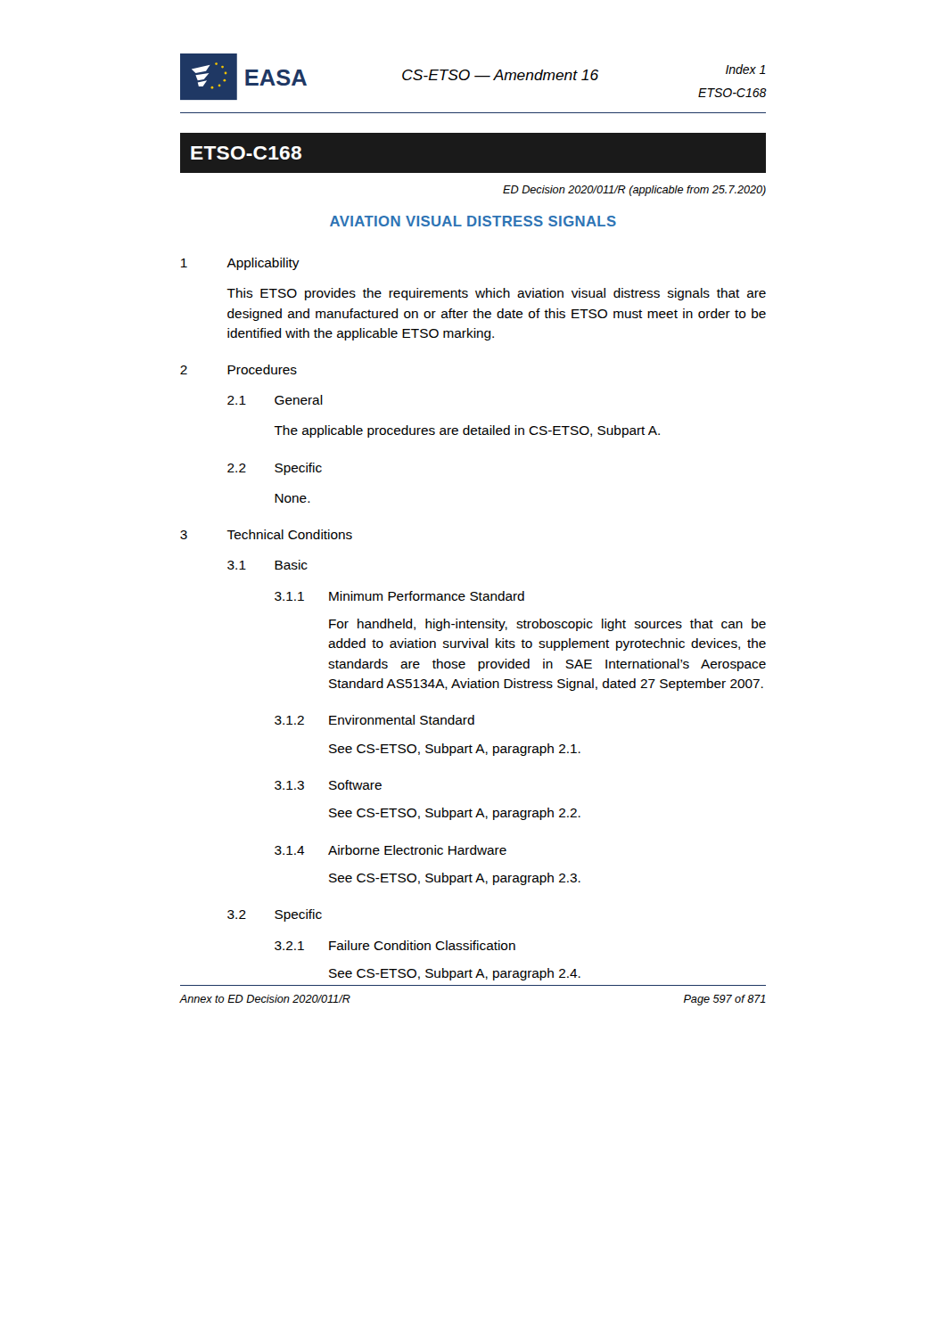EASA
CS-ETSO — Amendment 16
Index 1
ETSO-C168
ETSO-C168
ED Decision 2020/011/R (applicable from 25.7.2020)
Aviation Visual Distress Signals
1
Applicability
This ETSO provides the requirements which aviation visual distress signals that are designed and manufactured on or after the date of this ETSO must meet in order to be identified with the applicable ETSO marking.
2
Procedures
2.1
General
The applicable procedures are detailed in CS-ETSO, Subpart A.
2.2
Specific
None.
3
Technical Conditions
3.1
Basic
3.1.1
Minimum Performance Standard
For handheld, high-intensity, stroboscopic light sources that can be added to aviation survival kits to supplement pyrotechnic devices, the standards are those provided in SAE International’s Aerospace Standard AS5134A, Aviation Distress Signal, dated 27 September 2007.
3.1.2
Environmental Standard
See CS-ETSO, Subpart A, paragraph 2.1.
3.1.3
Software
See CS-ETSO, Subpart A, paragraph 2.2.
3.1.4
Airborne Electronic Hardware
See CS-ETSO, Subpart A, paragraph 2.3.
3.2
Specific
3.2.1
Failure Condition Classification
See CS-ETSO, Subpart A, paragraph 2.4.
Annex to ED Decision 2020/011/R
Page 597 of 871